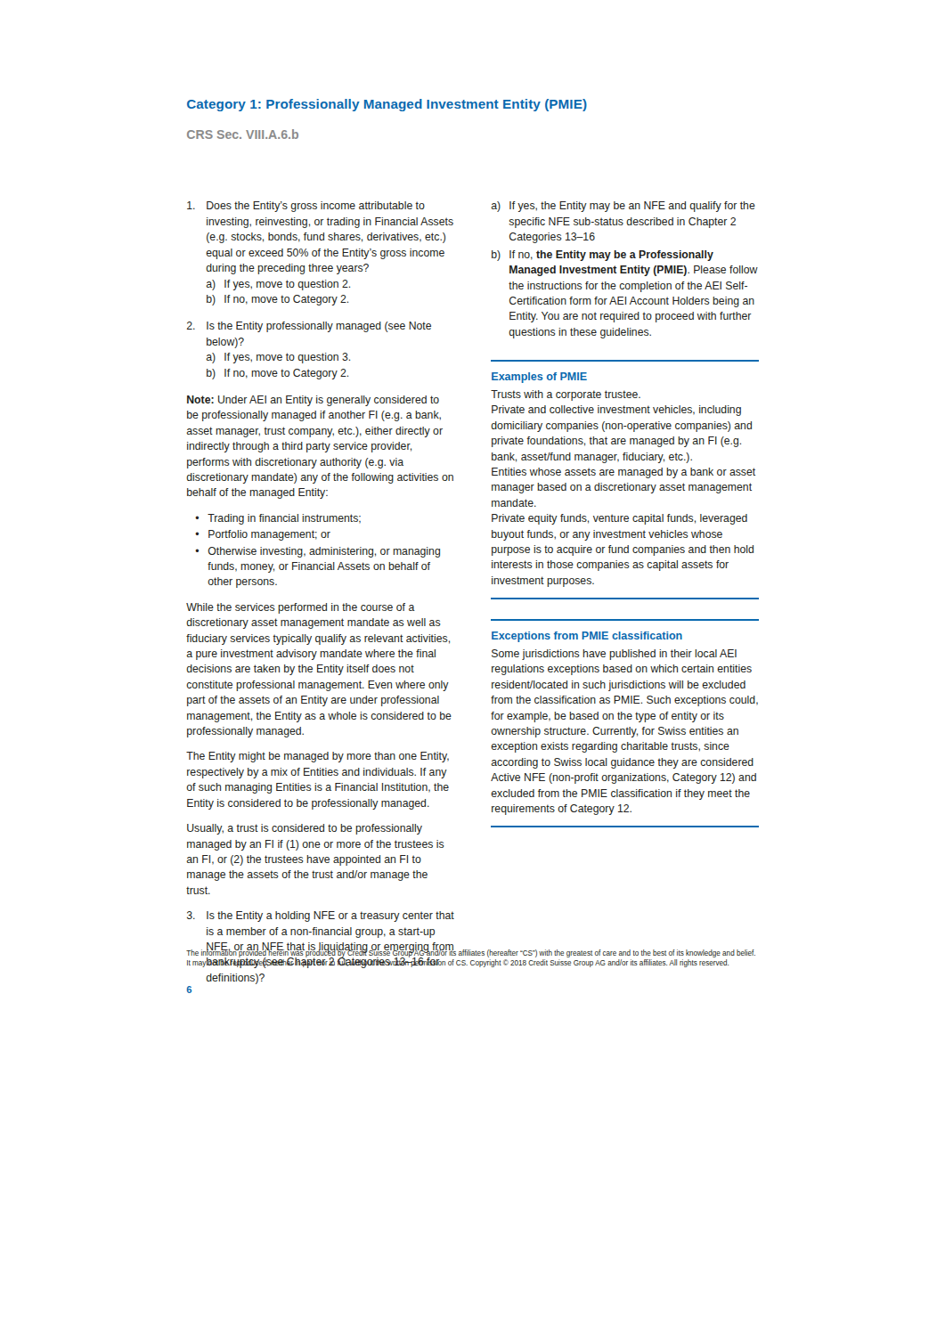Category 1: Professionally Managed Investment Entity (PMIE)
CRS Sec. VIII.A.6.b
1. Does the Entity’s gross income attributable to investing, reinvesting, or trading in Financial Assets (e.g. stocks, bonds, fund shares, derivatives, etc.) equal or exceed 50% of the Entity’s gross income during the preceding three years?
a) If yes, move to question 2.
b) If no, move to Category 2.
2. Is the Entity professionally managed (see Note below)?
a) If yes, move to question 3.
b) If no, move to Category 2.
Note: Under AEI an Entity is generally considered to be professionally managed if another FI (e.g. a bank, asset manager, trust company, etc.), either directly or indirectly through a third party service provider, performs with discretionary authority (e.g. via discretionary mandate) any of the following activities on behalf of the managed Entity:
Trading in financial instruments;
Portfolio management; or
Otherwise investing, administering, or managing funds, money, or Financial Assets on behalf of other persons.
While the services performed in the course of a discretionary asset management mandate as well as fiduciary services typically qualify as relevant activities, a pure investment advisory mandate where the final decisions are taken by the Entity itself does not constitute professional management. Even where only part of the assets of an Entity are under professional management, the Entity as a whole is considered to be professionally managed.
The Entity might be managed by more than one Entity, respectively by a mix of Entities and individuals. If any of such managing Entities is a Financial Institution, the Entity is considered to be professionally managed.
Usually, a trust is considered to be professionally managed by an FI if (1) one or more of the trustees is an FI, or (2) the trustees have appointed an FI to manage the assets of the trust and/or manage the trust.
3. Is the Entity a holding NFE or a treasury center that is a member of a non-financial group, a start-up NFE, or an NFE that is liquidating or emerging from bankruptcy (see Chapter 2 Categories 13–16 for definitions)?
a) If yes, the Entity may be an NFE and qualify for the specific NFE sub-status described in Chapter 2 Categories 13–16
b) If no, the Entity may be a Professionally Managed Investment Entity (PMIE). Please follow the instructions for the completion of the AEI Self-Certification form for AEI Account Holders being an Entity. You are not required to proceed with further questions in these guidelines.
Examples of PMIE
Trusts with a corporate trustee.
Private and collective investment vehicles, including domiciliary companies (non-operative companies) and private foundations, that are managed by an FI (e.g. bank, asset/fund manager, fiduciary, etc.).
Entities whose assets are managed by a bank or asset manager based on a discretionary asset management mandate.
Private equity funds, venture capital funds, leveraged buyout funds, or any investment vehicles whose purpose is to acquire or fund companies and then hold interests in those companies as capital assets for investment purposes.
Exceptions from PMIE classification
Some jurisdictions have published in their local AEI regulations exceptions based on which certain entities resident/located in such jurisdictions will be excluded from the classification as PMIE. Such exceptions could, for example, be based on the type of entity or its ownership structure. Currently, for Swiss entities an exception exists regarding charitable trusts, since according to Swiss local guidance they are considered Active NFE (non-profit organizations, Category 12) and excluded from the PMIE classification if they meet the requirements of Category 12.
The information provided herein was produced by Credit Suisse Group AG and/or its affiliates (hereafter “CS”) with the greatest of care and to the best of its knowledge and belief. It may not be reproduced, neither in part nor in full, without the written permission of CS. Copyright © 2018 Credit Suisse Group AG and/or its affiliates. All rights reserved.
6